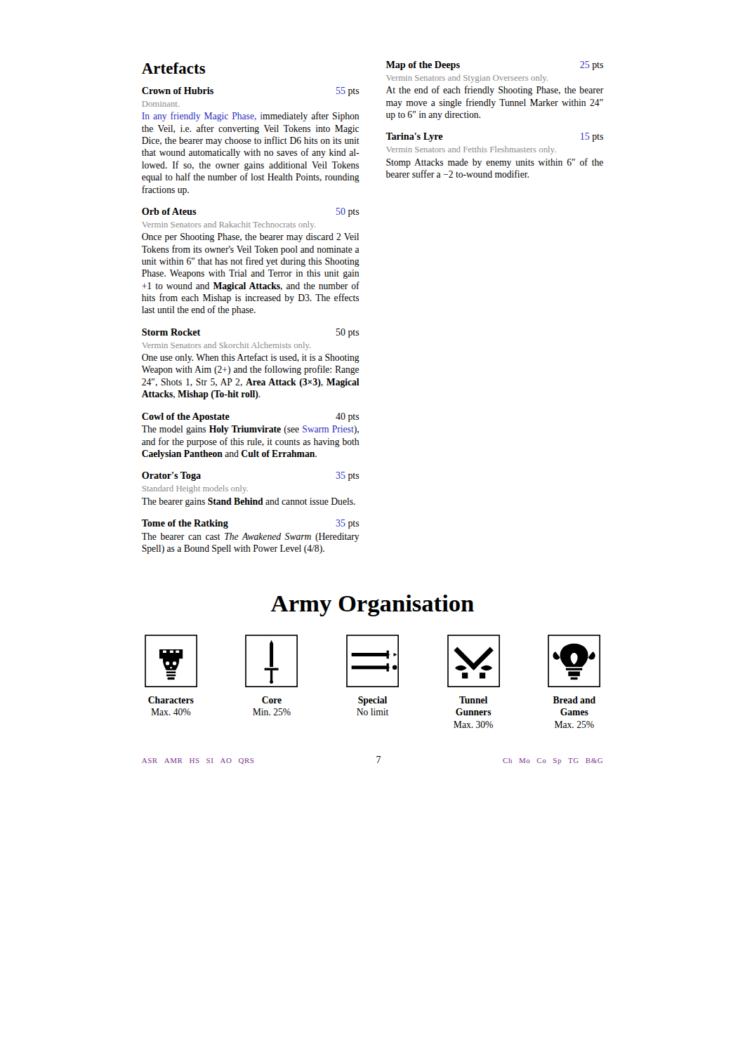Artefacts
Crown of Hubris 55 pts
Dominant.
In any friendly Magic Phase, immediately after Siphon the Veil, i.e. after converting Veil Tokens into Magic Dice, the bearer may choose to inflict D6 hits on its unit that wound automatically with no saves of any kind allowed. If so, the owner gains additional Veil Tokens equal to half the number of lost Health Points, rounding fractions up.
Orb of Ateus 50 pts
Vermin Senators and Rakachit Technocrats only.
Once per Shooting Phase, the bearer may discard 2 Veil Tokens from its owner's Veil Token pool and nominate a unit within 6″ that has not fired yet during this Shooting Phase. Weapons with Trial and Terror in this unit gain +1 to wound and Magical Attacks, and the number of hits from each Mishap is increased by D3. The effects last until the end of the phase.
Storm Rocket 50 pts
Vermin Senators and Skorchit Alchemists only.
One use only. When this Artefact is used, it is a Shooting Weapon with Aim (2+) and the following profile: Range 24″, Shots 1, Str 5, AP 2, Area Attack (3×3), Magical Attacks, Mishap (To-hit roll).
Cowl of the Apostate 40 pts
The model gains Holy Triumvirate (see Swarm Priest), and for the purpose of this rule, it counts as having both Caelysian Pantheon and Cult of Errahman.
Orator's Toga 35 pts
Standard Height models only.
The bearer gains Stand Behind and cannot issue Duels.
Tome of the Ratking 35 pts
The bearer can cast The Awakened Swarm (Hereditary Spell) as a Bound Spell with Power Level (4/8).
Map of the Deeps 25 pts
Vermin Senators and Stygian Overseers only.
At the end of each friendly Shooting Phase, the bearer may move a single friendly Tunnel Marker within 24″ up to 6″ in any direction.
Tarina's Lyre 15 pts
Vermin Senators and Fetthis Fleshmasters only.
Stomp Attacks made by enemy units within 6″ of the bearer suffer a −2 to-wound modifier.
Army Organisation
Characters
Max. 40%
Core
Min. 25%
Special
No limit
Tunnel Gunners
Max. 30%
Bread and Games
Max. 25%
ASR AMR HS SI AO QRS
7
Ch Mo Co Sp TG B&G